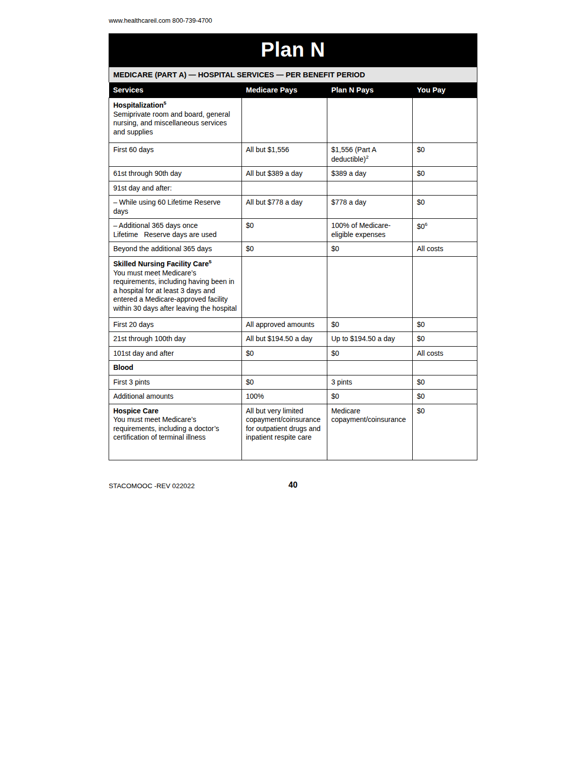www.healthcareil.com 800-739-4700
Plan N
MEDICARE (PART A) — HOSPITAL SERVICES — PER BENEFIT PERIOD
| Services | Medicare Pays | Plan N Pays | You Pay |
| --- | --- | --- | --- |
| Hospitalization 5 Semiprivate room and board, general nursing, and miscellaneous services and supplies | | | |
| First 60 days | All but $1,556 | $1,556 (Part A deductible) 2 | $0 |
| 61st through 90th day | All but $389 a day | $389 a day | $0 |
| 91st day and after: | | | |
| – While using 60 Lifetime Reserve days | All but $778 a day | $778 a day | $0 |
| – Additional 365 days once Lifetime Reserve days are used | $0 | 100% of Medicare-eligible expenses | $0 6 |
| Beyond the additional 365 days | $0 | $0 | All costs |
| Skilled Nursing Facility Care 5 You must meet Medicare’s requirements, including having been in a hospital for at least 3 days and entered a Medicare-approved facility within 30 days after leaving the hospital | | | |
| First 20 days | All approved amounts | $0 | $0 |
| 21st through 100th day | All but $194.50 a day | Up to $194.50 a day | $0 |
| 101st day and after | $0 | $0 | All costs |
| Blood | | | |
| First 3 pints | $0 | 3 pints | $0 |
| Additional amounts | 100% | $0 | $0 |
| Hospice Care You must meet Medicare’s requirements, including a doctor’s certification of terminal illness | All but very limited copayment/coinsurance for outpatient drugs and inpatient respite care | Medicare copayment/coinsurance | $0 |
STACOMOOC -REV 022022
40